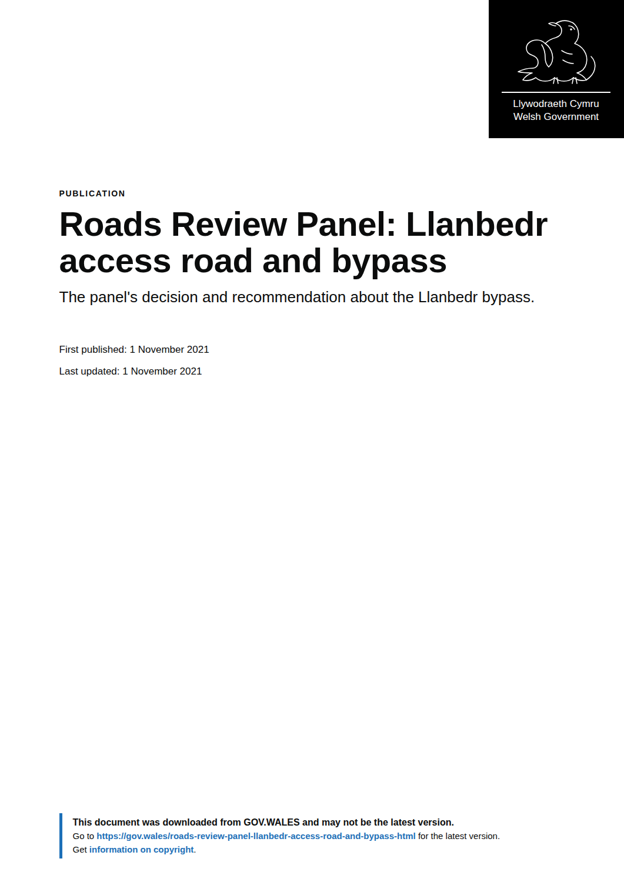Llywodraeth Cymru
Welsh Government
Publication
Roads Review Panel: Llanbedr access road and bypass
The panel's decision and recommendation about the Llanbedr bypass.
First published: 1 November 2021
Last updated: 1 November 2021
This document was downloaded from GOV.WALES and may not be the latest version.
Go to https://gov.wales/roads-review-panel-llanbedr-access-road-and-bypass-html for the latest version.
Get information on copyright.